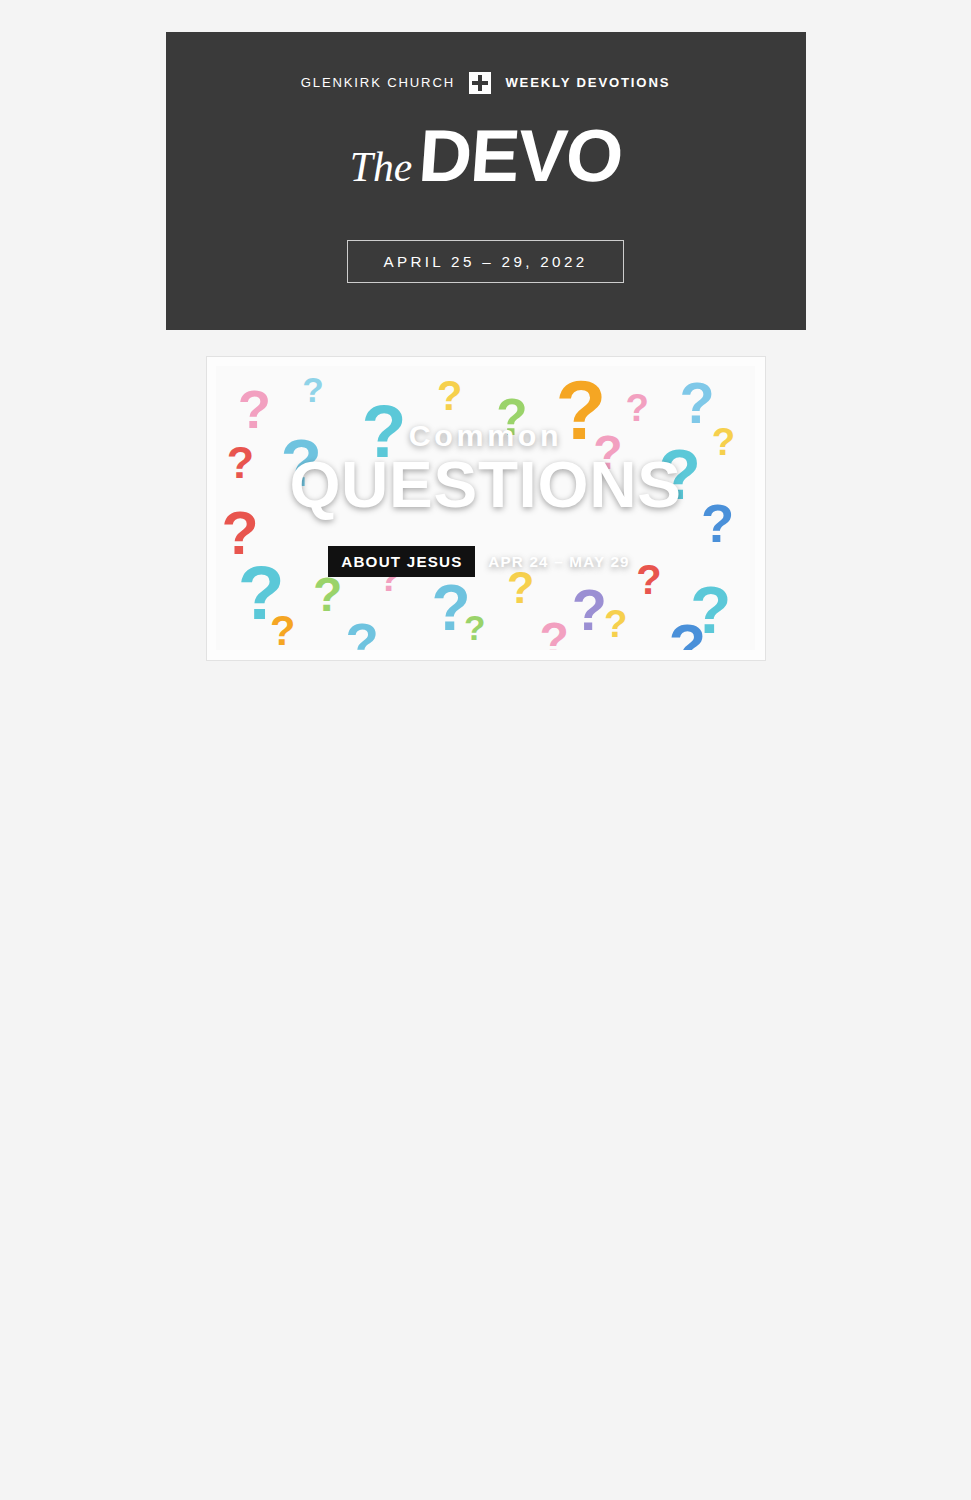Glenkirk Church Weekly Devotions
The DEVO
April 25 – 29, 2022
? ? ? ? ? ? ? ? ? ? ? ? ? ? ? ? ? ? ? ? ? ? ? ? ? ? ? ? ?
Common
QUESTIONS
About Jesus Apr 24 – May 29
Common Questions About Jesus — sermon series graphic, April 24 through May 29.